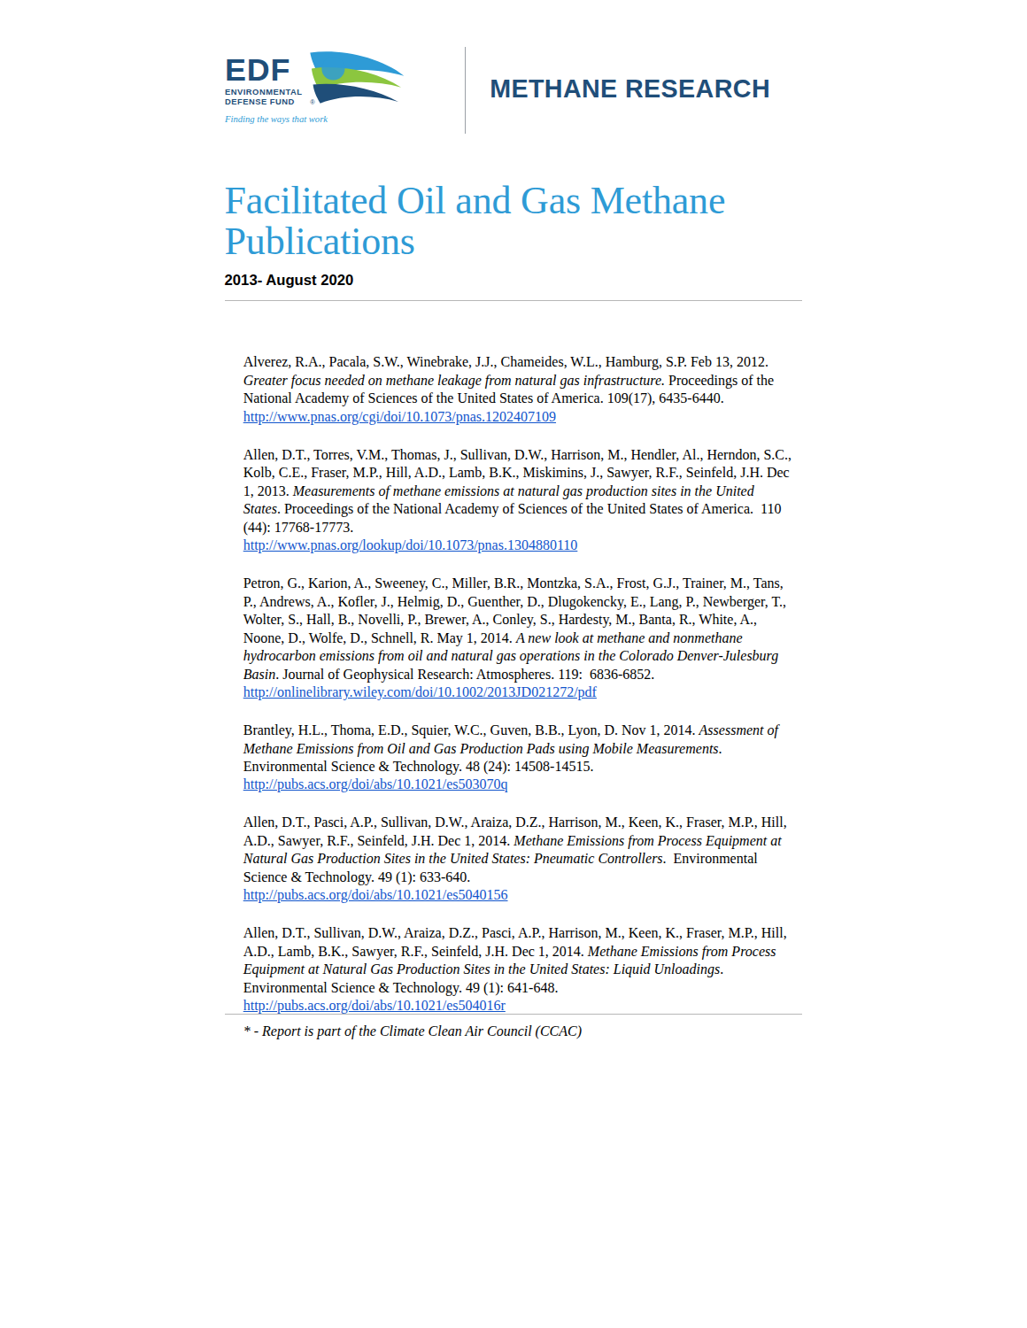EDF ENVIRONMENTAL DEFENSE FUND ® Finding the ways that work
METHANE RESEARCH
Facilitated Oil and Gas Methane Publications
2013- August 2020
Alverez, R.A., Pacala, S.W., Winebrake, J.J., Chameides, W.L., Hamburg, S.P. Feb 13, 2012. Greater focus needed on methane leakage from natural gas infrastructure. Proceedings of the National Academy of Sciences of the United States of America. 109(17), 6435-6440.
http://www.pnas.org/cgi/doi/10.1073/pnas.1202407109
Allen, D.T., Torres, V.M., Thomas, J., Sullivan, D.W., Harrison, M., Hendler, Al., Herndon, S.C., Kolb, C.E., Fraser, M.P., Hill, A.D., Lamb, B.K., Miskimins, J., Sawyer, R.F., Seinfeld, J.H. Dec 1, 2013. Measurements of methane emissions at natural gas production sites in the United States. Proceedings of the National Academy of Sciences of the United States of America. 110 (44): 17768-17773.
http://www.pnas.org/lookup/doi/10.1073/pnas.1304880110
Petron, G., Karion, A., Sweeney, C., Miller, B.R., Montzka, S.A., Frost, G.J., Trainer, M., Tans, P., Andrews, A., Kofler, J., Helmig, D., Guenther, D., Dlugokencky, E., Lang, P., Newberger, T., Wolter, S., Hall, B., Novelli, P., Brewer, A., Conley, S., Hardesty, M., Banta, R., White, A., Noone, D., Wolfe, D., Schnell, R. May 1, 2014. A new look at methane and nonmethane hydrocarbon emissions from oil and natural gas operations in the Colorado Denver-Julesburg Basin. Journal of Geophysical Research: Atmospheres. 119: 6836-6852.
http://onlinelibrary.wiley.com/doi/10.1002/2013JD021272/pdf
Brantley, H.L., Thoma, E.D., Squier, W.C., Guven, B.B., Lyon, D. Nov 1, 2014. Assessment of Methane Emissions from Oil and Gas Production Pads using Mobile Measurements. Environmental Science & Technology. 48 (24): 14508-14515.
http://pubs.acs.org/doi/abs/10.1021/es503070q
Allen, D.T., Pasci, A.P., Sullivan, D.W., Araiza, D.Z., Harrison, M., Keen, K., Fraser, M.P., Hill, A.D., Sawyer, R.F., Seinfeld, J.H. Dec 1, 2014. Methane Emissions from Process Equipment at Natural Gas Production Sites in the United States: Pneumatic Controllers. Environmental Science & Technology. 49 (1): 633-640.
http://pubs.acs.org/doi/abs/10.1021/es5040156
Allen, D.T., Sullivan, D.W., Araiza, D.Z., Pasci, A.P., Harrison, M., Keen, K., Fraser, M.P., Hill, A.D., Lamb, B.K., Sawyer, R.F., Seinfeld, J.H. Dec 1, 2014. Methane Emissions from Process Equipment at Natural Gas Production Sites in the United States: Liquid Unloadings. Environmental Science & Technology. 49 (1): 641-648.
http://pubs.acs.org/doi/abs/10.1021/es504016r
* - Report is part of the Climate Clean Air Council (CCAC)